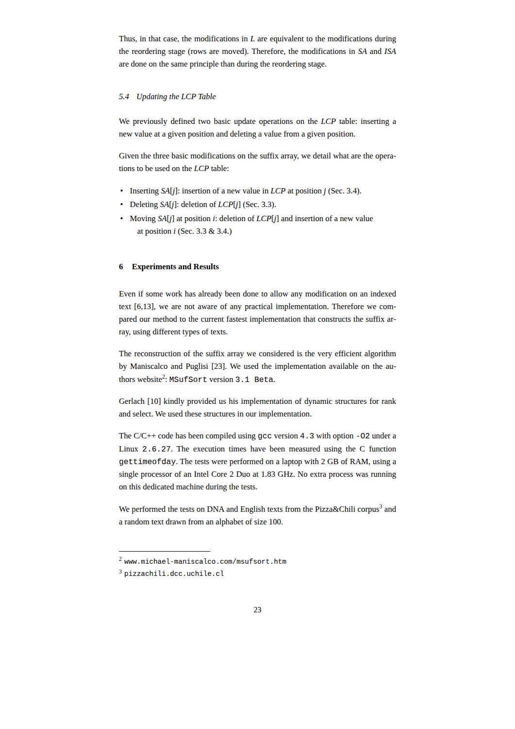Thus, in that case, the modifications in L are equivalent to the modifications during the reordering stage (rows are moved). Therefore, the modifications in SA and ISA are done on the same principle than during the reordering stage.
5.4 Updating the LCP Table
We previously defined two basic update operations on the LCP table: inserting a new value at a given position and deleting a value from a given position.
Given the three basic modifications on the suffix array, we detail what are the operations to be used on the LCP table:
Inserting SA[j]: insertion of a new value in LCP at position j (Sec. 3.4).
Deleting SA[j]: deletion of LCP[j] (Sec. 3.3).
Moving SA[j] at position i: deletion of LCP[j] and insertion of a new valueat position i (Sec. 3.3 & 3.4.)
6 Experiments and Results
Even if some work has already been done to allow any modification on an indexed text [6,13], we are not aware of any practical implementation. Therefore we compared our method to the current fastest implementation that constructs the suffix array, using different types of texts.
The reconstruction of the suffix array we considered is the very efficient algorithm by Maniscalco and Puglisi [23]. We used the implementation available on the authors website2: MSufSort version 3.1 Beta.
Gerlach [10] kindly provided us his implementation of dynamic structures for rank and select. We used these structures in our implementation.
The C/C++ code has been compiled using gcc version 4.3 with option -O2 under a Linux 2.6.27. The execution times have been measured using the C function gettimeofday. The tests were performed on a laptop with 2 GB of RAM, using a single processor of an Intel Core 2 Duo at 1.83 GHz. No extra process was running on this dedicated machine during the tests.
We performed the tests on DNA and English texts from the Pizza&Chili corpus3 and a random text drawn from an alphabet of size 100.
2www.michael-maniscalco.com/msufsort.htm
3pizzachili.dcc.uchile.cl
23